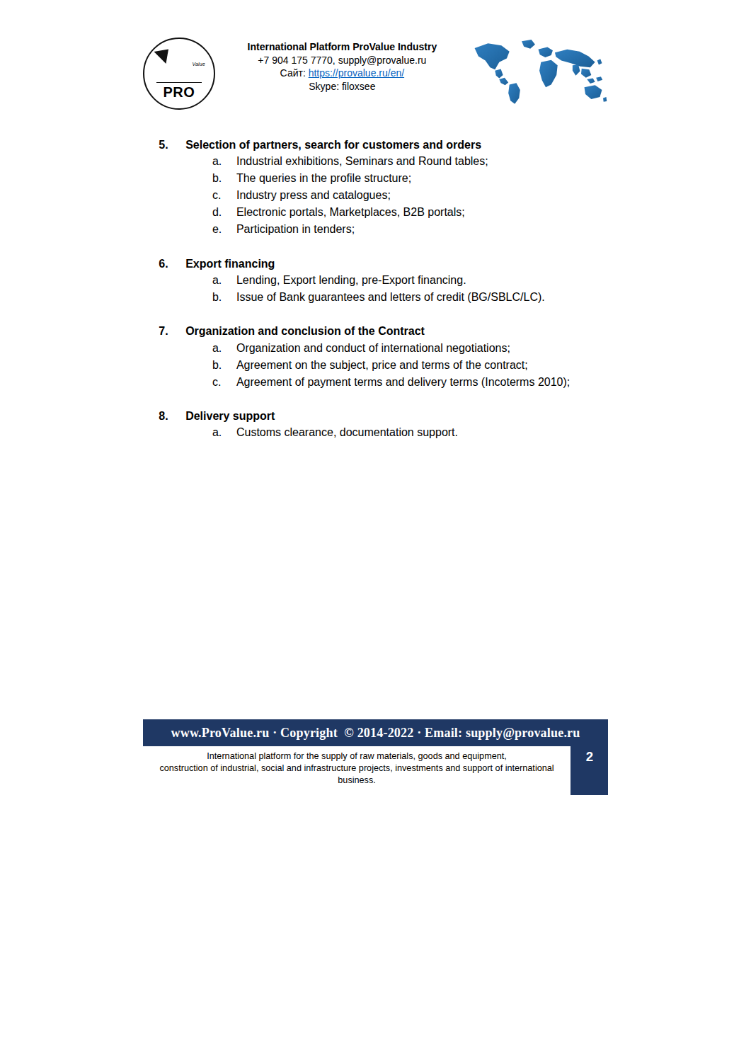Value PRO
International Platform ProValue Industry
+7 904 175 7770, supply@provalue.ru
Сайт: https://provalue.ru/en/
Skype: filoxsee
Selection of partners, search for customers and orders
Industrial exhibitions, Seminars and Round tables;
The queries in the profile structure;
Industry press and catalogues;
Electronic portals, Marketplaces, B2B portals;
Participation in tenders;
Export financing
Lending, Export lending, pre-Export financing.
Issue of Bank guarantees and letters of credit (BG/SBLC/LC).
Organization and conclusion of the Contract
Organization and conduct of international negotiations;
Agreement on the subject, price and terms of the contract;
Agreement of payment terms and delivery terms (Incoterms 2010);
Delivery support
Customs clearance, documentation support.
www.ProValue.ru · Copyright © 2014-2022 · Email: supply@provalue.ru
International platform for the supply of raw materials, goods and equipment,
construction of industrial, social and infrastructure projects, investments and support of international business.
2